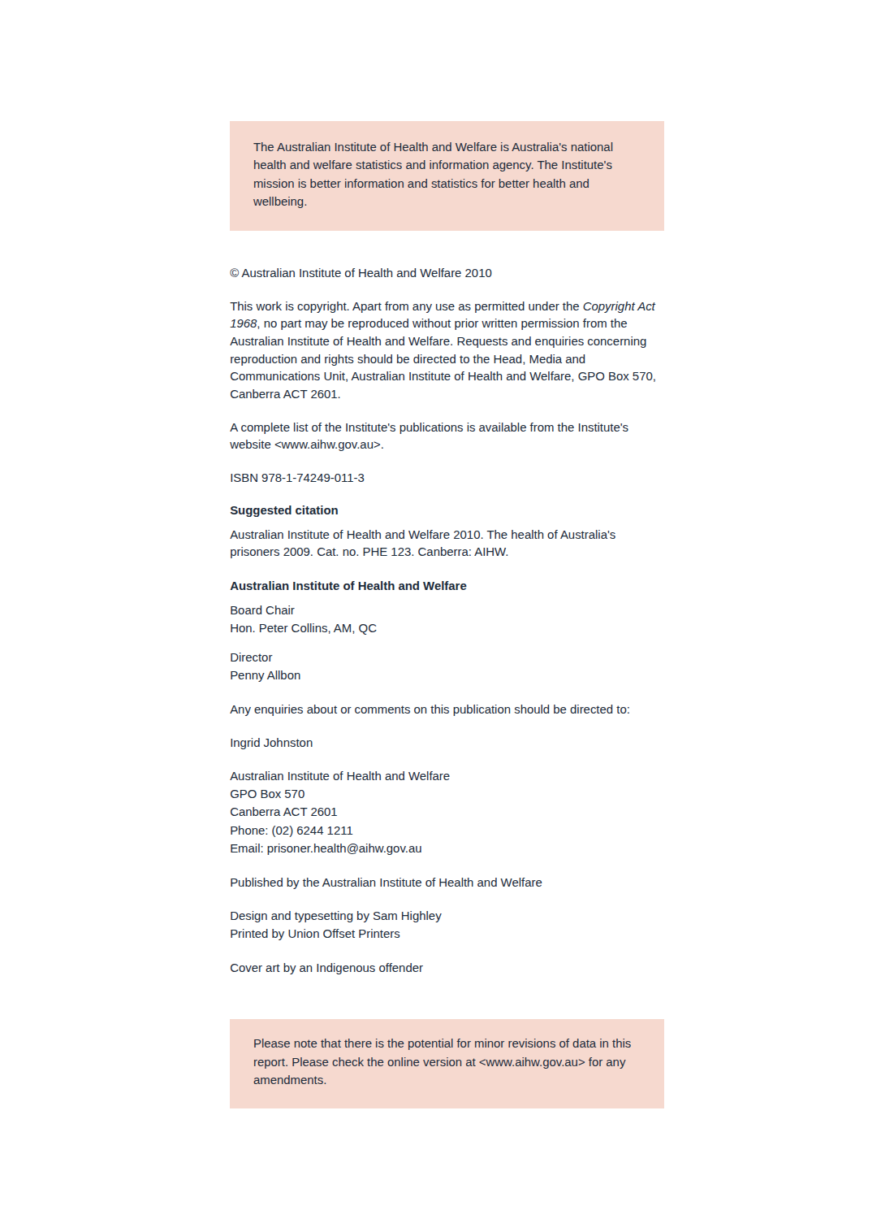The Australian Institute of Health and Welfare is Australia's national health and welfare statistics and information agency. The Institute's mission is better information and statistics for better health and wellbeing.
© Australian Institute of Health and Welfare 2010
This work is copyright. Apart from any use as permitted under the Copyright Act 1968, no part may be reproduced without prior written permission from the Australian Institute of Health and Welfare. Requests and enquiries concerning reproduction and rights should be directed to the Head, Media and Communications Unit, Australian Institute of Health and Welfare, GPO Box 570, Canberra ACT 2601.
A complete list of the Institute's publications is available from the Institute's website <www.aihw.gov.au>.
ISBN 978-1-74249-011-3
Suggested citation
Australian Institute of Health and Welfare 2010. The health of Australia's prisoners 2009. Cat. no. PHE 123. Canberra: AIHW.
Australian Institute of Health and Welfare
Board Chair
Hon. Peter Collins, AM, QC
Director
Penny Allbon
Any enquiries about or comments on this publication should be directed to:
Ingrid Johnston
Australian Institute of Health and Welfare
GPO Box 570
Canberra ACT 2601
Phone: (02) 6244 1211
Email: prisoner.health@aihw.gov.au
Published by the Australian Institute of Health and Welfare
Design and typesetting by Sam Highley
Printed by Union Offset Printers
Cover art by an Indigenous offender
Please note that there is the potential for minor revisions of data in this report. Please check the online version at <www.aihw.gov.au> for any amendments.